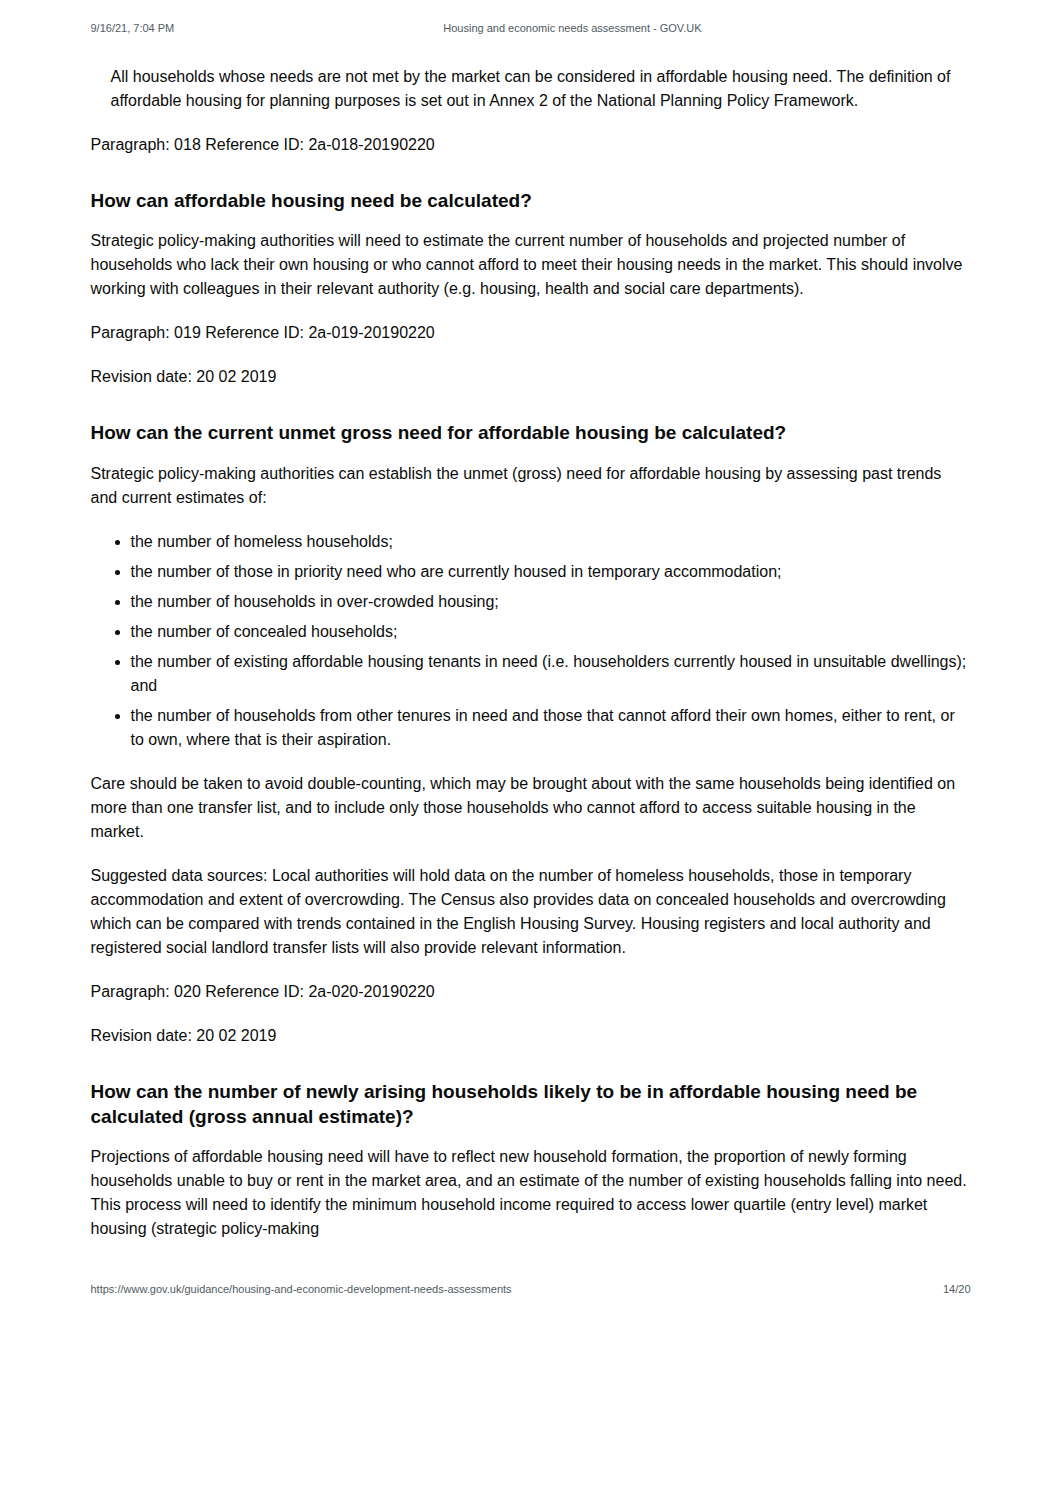9/16/21, 7:04 PM
Housing and economic needs assessment - GOV.UK
All households whose needs are not met by the market can be considered in affordable housing need. The definition of affordable housing for planning purposes is set out in Annex 2 of the National Planning Policy Framework.
Paragraph: 018 Reference ID: 2a-018-20190220
How can affordable housing need be calculated?
Strategic policy-making authorities will need to estimate the current number of households and projected number of households who lack their own housing or who cannot afford to meet their housing needs in the market. This should involve working with colleagues in their relevant authority (e.g. housing, health and social care departments).
Paragraph: 019 Reference ID: 2a-019-20190220
Revision date: 20 02 2019
How can the current unmet gross need for affordable housing be calculated?
Strategic policy-making authorities can establish the unmet (gross) need for affordable housing by assessing past trends and current estimates of:
the number of homeless households;
the number of those in priority need who are currently housed in temporary accommodation;
the number of households in over-crowded housing;
the number of concealed households;
the number of existing affordable housing tenants in need (i.e. householders currently housed in unsuitable dwellings); and
the number of households from other tenures in need and those that cannot afford their own homes, either to rent, or to own, where that is their aspiration.
Care should be taken to avoid double-counting, which may be brought about with the same households being identified on more than one transfer list, and to include only those households who cannot afford to access suitable housing in the market.
Suggested data sources: Local authorities will hold data on the number of homeless households, those in temporary accommodation and extent of overcrowding. The Census also provides data on concealed households and overcrowding which can be compared with trends contained in the English Housing Survey. Housing registers and local authority and registered social landlord transfer lists will also provide relevant information.
Paragraph: 020 Reference ID: 2a-020-20190220
Revision date: 20 02 2019
How can the number of newly arising households likely to be in affordable housing need be calculated (gross annual estimate)?
Projections of affordable housing need will have to reflect new household formation, the proportion of newly forming households unable to buy or rent in the market area, and an estimate of the number of existing households falling into need. This process will need to identify the minimum household income required to access lower quartile (entry level) market housing (strategic policy-making
https://www.gov.uk/guidance/housing-and-economic-development-needs-assessments
14/20